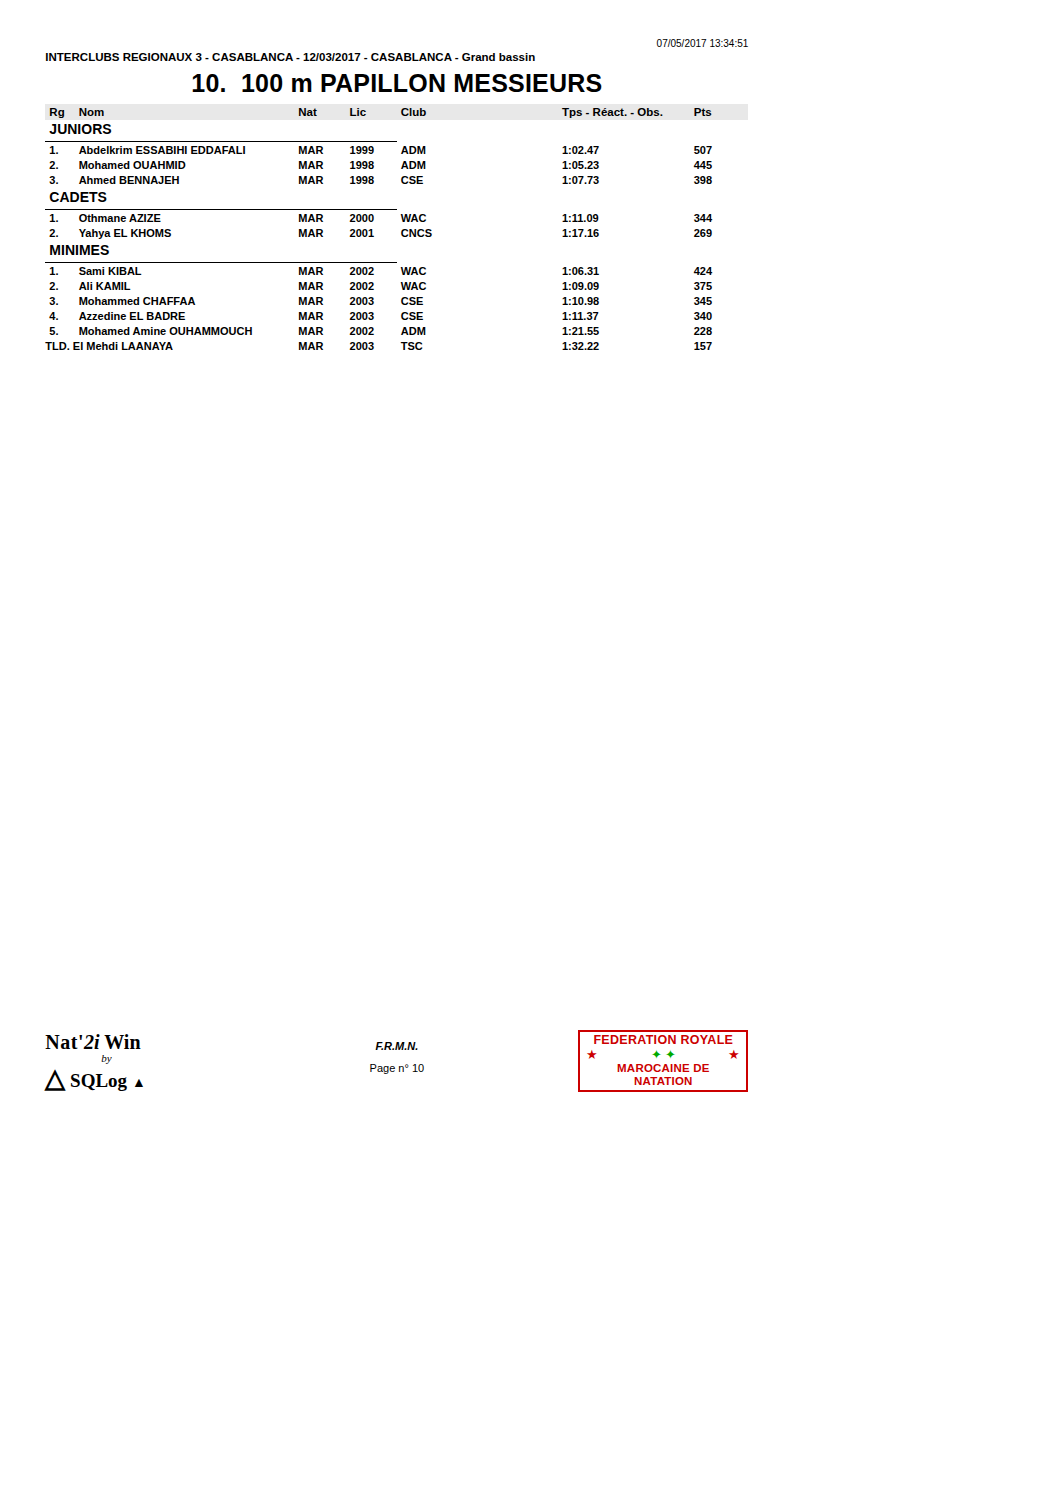07/05/2017 13:34:51
INTERCLUBS REGIONAUX 3 - CASABLANCA - 12/03/2017 - CASABLANCA - Grand bassin
10. 100 m PAPILLON MESSIEURS
| Rg | Nom | Nat | Lic | Club | Tps - Réact. - Obs. | Pts |
| --- | --- | --- | --- | --- | --- | --- |
| JUNIORS | |
| 1. | Abdelkrim ESSABIHI EDDAFALI | MAR | 1999 | ADM | 1:02.47 | 507 |
| 2. | Mohamed OUAHMID | MAR | 1998 | ADM | 1:05.23 | 445 |
| 3. | Ahmed BENNAJEH | MAR | 1998 | CSE | 1:07.73 | 398 |
| CADETS | |
| 1. | Othmane AZIZE | MAR | 2000 | WAC | 1:11.09 | 344 |
| 2. | Yahya EL KHOMS | MAR | 2001 | CNCS | 1:17.16 | 269 |
| MINIMES | |
| 1. | Sami KIBAL | MAR | 2002 | WAC | 1:06.31 | 424 |
| 2. | Ali KAMIL | MAR | 2002 | WAC | 1:09.09 | 375 |
| 3. | Mohammed CHAFFAA | MAR | 2003 | CSE | 1:10.98 | 345 |
| 4. | Azzedine EL BADRE | MAR | 2003 | CSE | 1:11.37 | 340 |
| 5. | Mohamed Amine OUHAMMOUCH | MAR | 2002 | ADM | 1:21.55 | 228 |
| TLD. El Mehdi LAANAYA | MAR | 2003 | TSC | 1:32.22 | 157 |
Nat'2i Win
by
△ SQLog ▲
F.R.M.N.
Page n° 10
FEDERATION ROYALE
★ ✦ ✦ ★
MAROCAINE DE NATATION